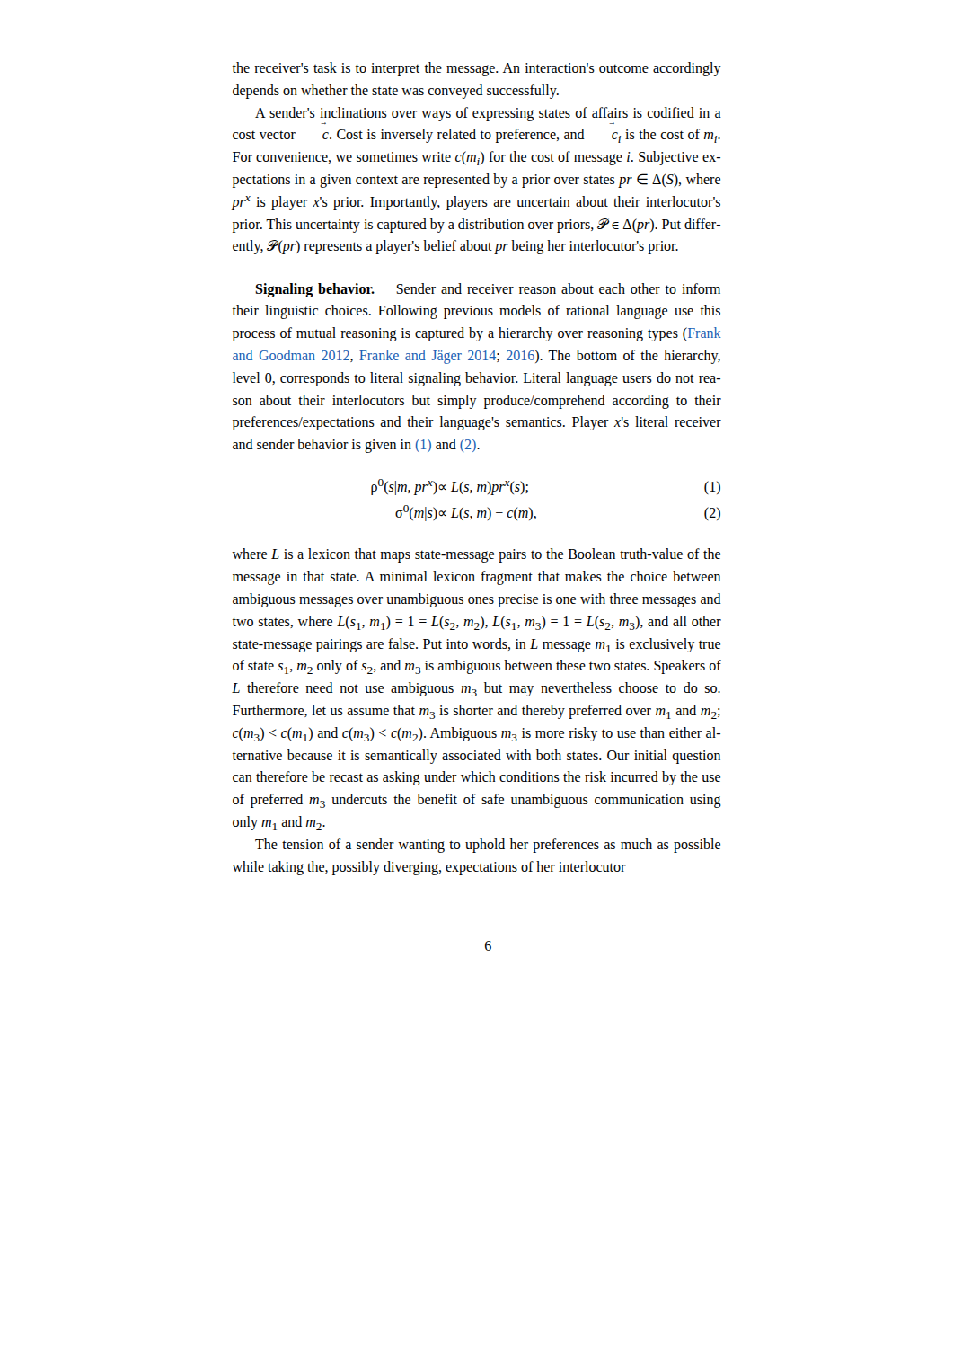the receiver's task is to interpret the message. An interaction's outcome accordingly depends on whether the state was conveyed successfully.
A sender's inclinations over ways of expressing states of affairs is codified in a cost vector c. Cost is inversely related to preference, and ci is the cost of mi. For convenience, we sometimes write c(mi) for the cost of message i. Subjective expectations in a given context are represented by a prior over states pr ∈ Δ(S), where prx is player x's prior. Importantly, players are uncertain about their interlocutor's prior. This uncertainty is captured by a distribution over priors, 𝒫 ∈ Δ(pr). Put differently, 𝒫(pr) represents a player's belief about pr being her interlocutor's prior.
Signaling behavior. Sender and receiver reason about each other to inform their linguistic choices. Following previous models of rational language use this process of mutual reasoning is captured by a hierarchy over reasoning types (Frank and Goodman 2012, Franke and Jäger 2014; 2016). The bottom of the hierarchy, level 0, corresponds to literal signaling behavior. Literal language users do not reason about their interlocutors but simply produce/comprehend according to their preferences/expectations and their language's semantics. Player x's literal receiver and sender behavior is given in (1) and (2).
| ρ 0 ( s / m , pr x ) | ∝ L ( s , m ) pr x ( s ); | (1) |
| σ 0 ( m / s ) | ∝ L ( s , m ) − c ( m ), | (2) |
where L is a lexicon that maps state-message pairs to the Boolean truth-value of the message in that state. A minimal lexicon fragment that makes the choice between ambiguous messages over unambiguous ones precise is one with three messages and two states, where L(s1, m1) = 1 = L(s2, m2), L(s1, m3) = 1 = L(s2, m3), and all other state-message pairings are false. Put into words, in L message m1 is exclusively true of state s1, m2 only of s2, and m3 is ambiguous between these two states. Speakers of L therefore need not use ambiguous m3 but may nevertheless choose to do so. Furthermore, let us assume that m3 is shorter and thereby preferred over m1 and m2; c(m3) < c(m1) and c(m3) < c(m2). Ambiguous m3 is more risky to use than either alternative because it is semantically associated with both states. Our initial question can therefore be recast as asking under which conditions the risk incurred by the use of preferred m3 undercuts the benefit of safe unambiguous communication using only m1 and m2.
The tension of a sender wanting to uphold her preferences as much as possible while taking the, possibly diverging, expectations of her interlocutor
6